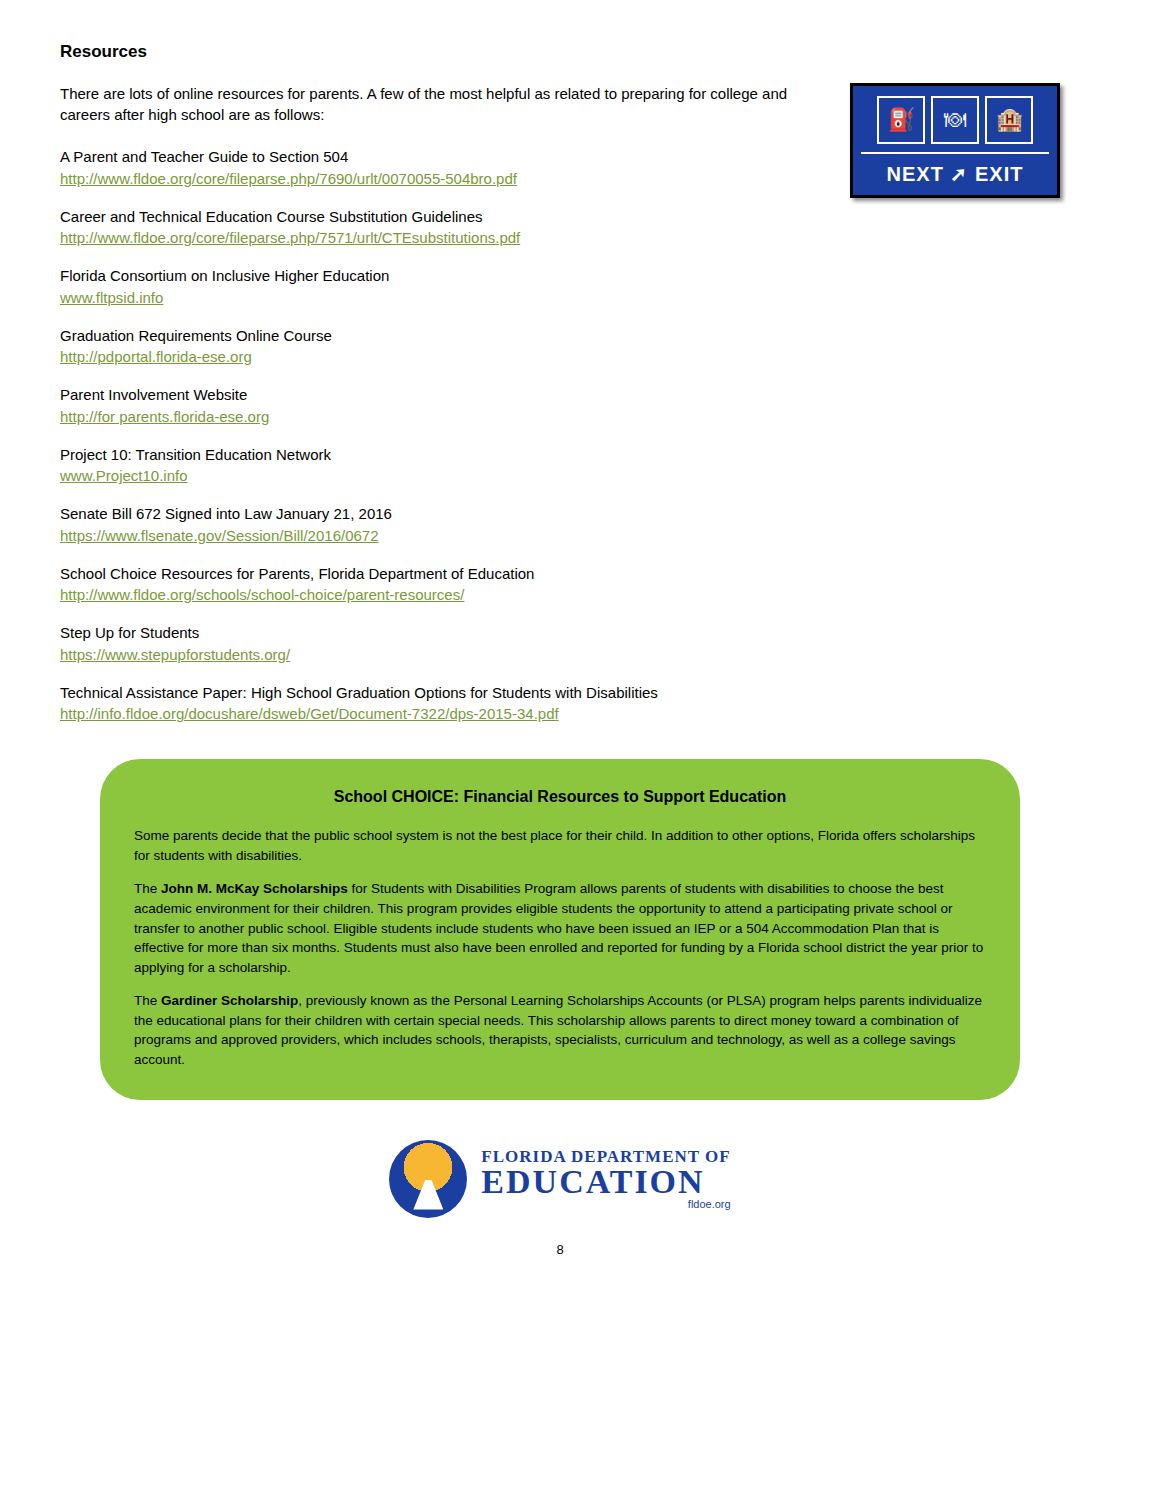Resources
⛽
🍽
🏨
NEXT ➚ EXIT
There are lots of online resources for parents. A few of the most helpful as related to preparing for college and careers after high school are as follows:
A Parent and Teacher Guide to Section 504 http://www.fldoe.org/core/fileparse.php/7690/urlt/0070055-504bro.pdf
Career and Technical Education Course Substitution Guidelines http://www.fldoe.org/core/fileparse.php/7571/urlt/CTEsubstitutions.pdf
Florida Consortium on Inclusive Higher Education www.fltpsid.info
Graduation Requirements Online Course http://pdportal.florida-ese.org
Parent Involvement Website http://for parents.florida-ese.org
Project 10: Transition Education Network www.Project10.info
Senate Bill 672 Signed into Law January 21, 2016 https://www.flsenate.gov/Session/Bill/2016/0672
School Choice Resources for Parents, Florida Department of Education http://www.fldoe.org/schools/school-choice/parent-resources/
Step Up for Students https://www.stepupforstudents.org/
Technical Assistance Paper: High School Graduation Options for Students with Disabilities http://info.fldoe.org/docushare/dsweb/Get/Document-7322/dps-2015-34.pdf
School CHOICE: Financial Resources to Support Education
Some parents decide that the public school system is not the best place for their child. In addition to other options, Florida offers scholarships for students with disabilities.
The John M. McKay Scholarships for Students with Disabilities Program allows parents of students with disabilities to choose the best academic environment for their children. This program provides eligible students the opportunity to attend a participating private school or transfer to another public school. Eligible students include students who have been issued an IEP or a 504 Accommodation Plan that is effective for more than six months. Students must also have been enrolled and reported for funding by a Florida school district the year prior to applying for a scholarship.
The Gardiner Scholarship, previously known as the Personal Learning Scholarships Accounts (or PLSA) program helps parents individualize the educational plans for their children with certain special needs. This scholarship allows parents to direct money toward a combination of programs and approved providers, which includes schools, therapists, specialists, curriculum and technology, as well as a college savings account.
FLORIDA DEPARTMENT OF
EDUCATION
fldoe.org
8